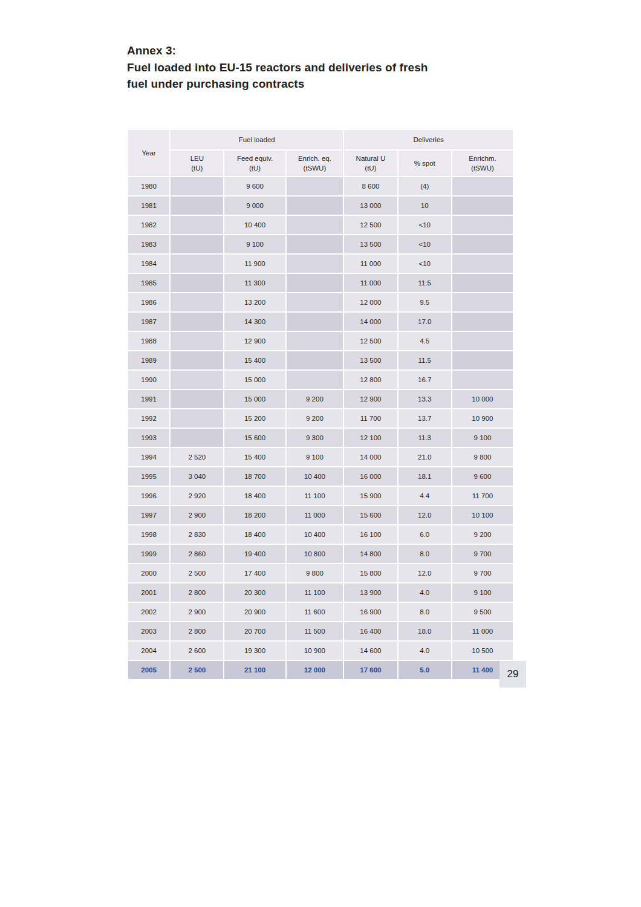Annex 3: Fuel loaded into EU-15 reactors and deliveries of fresh fuel under purchasing contracts
| Year | Fuel loaded | Deliveries |
| --- | --- | --- |
| LEU (tU) | Feed equiv. (tU) | Enrich. eq. (tSWU) | Natural U (tU) | % spot | Enrichm. (tSWU) |
| 1980 | | 9 600 | | 8 600 | (4) | |
| 1981 | | 9 000 | | 13 000 | 10 | |
| 1982 | | 10 400 | | 12 500 | <10 | |
| 1983 | | 9 100 | | 13 500 | <10 | |
| 1984 | | 11 900 | | 11 000 | <10 | |
| 1985 | | 11 300 | | 11 000 | 11.5 | |
| 1986 | | 13 200 | | 12 000 | 9.5 | |
| 1987 | | 14 300 | | 14 000 | 17.0 | |
| 1988 | | 12 900 | | 12 500 | 4.5 | |
| 1989 | | 15 400 | | 13 500 | 11.5 | |
| 1990 | | 15 000 | | 12 800 | 16.7 | |
| 1991 | | 15 000 | 9 200 | 12 900 | 13.3 | 10 000 |
| 1992 | | 15 200 | 9 200 | 11 700 | 13.7 | 10 900 |
| 1993 | | 15 600 | 9 300 | 12 100 | 11.3 | 9 100 |
| 1994 | 2 520 | 15 400 | 9 100 | 14 000 | 21.0 | 9 800 |
| 1995 | 3 040 | 18 700 | 10 400 | 16 000 | 18.1 | 9 600 |
| 1996 | 2 920 | 18 400 | 11 100 | 15 900 | 4.4 | 11 700 |
| 1997 | 2 900 | 18 200 | 11 000 | 15 600 | 12.0 | 10 100 |
| 1998 | 2 830 | 18 400 | 10 400 | 16 100 | 6.0 | 9 200 |
| 1999 | 2 860 | 19 400 | 10 800 | 14 800 | 8.0 | 9 700 |
| 2000 | 2 500 | 17 400 | 9 800 | 15 800 | 12.0 | 9 700 |
| 2001 | 2 800 | 20 300 | 11 100 | 13 900 | 4.0 | 9 100 |
| 2002 | 2 900 | 20 900 | 11 600 | 16 900 | 8.0 | 9 500 |
| 2003 | 2 800 | 20 700 | 11 500 | 16 400 | 18.0 | 11 000 |
| 2004 | 2 600 | 19 300 | 10 900 | 14 600 | 4.0 | 10 500 |
| 2005 | 2 500 | 21 100 | 12 000 | 17 600 | 5.0 | 11 400 |
29